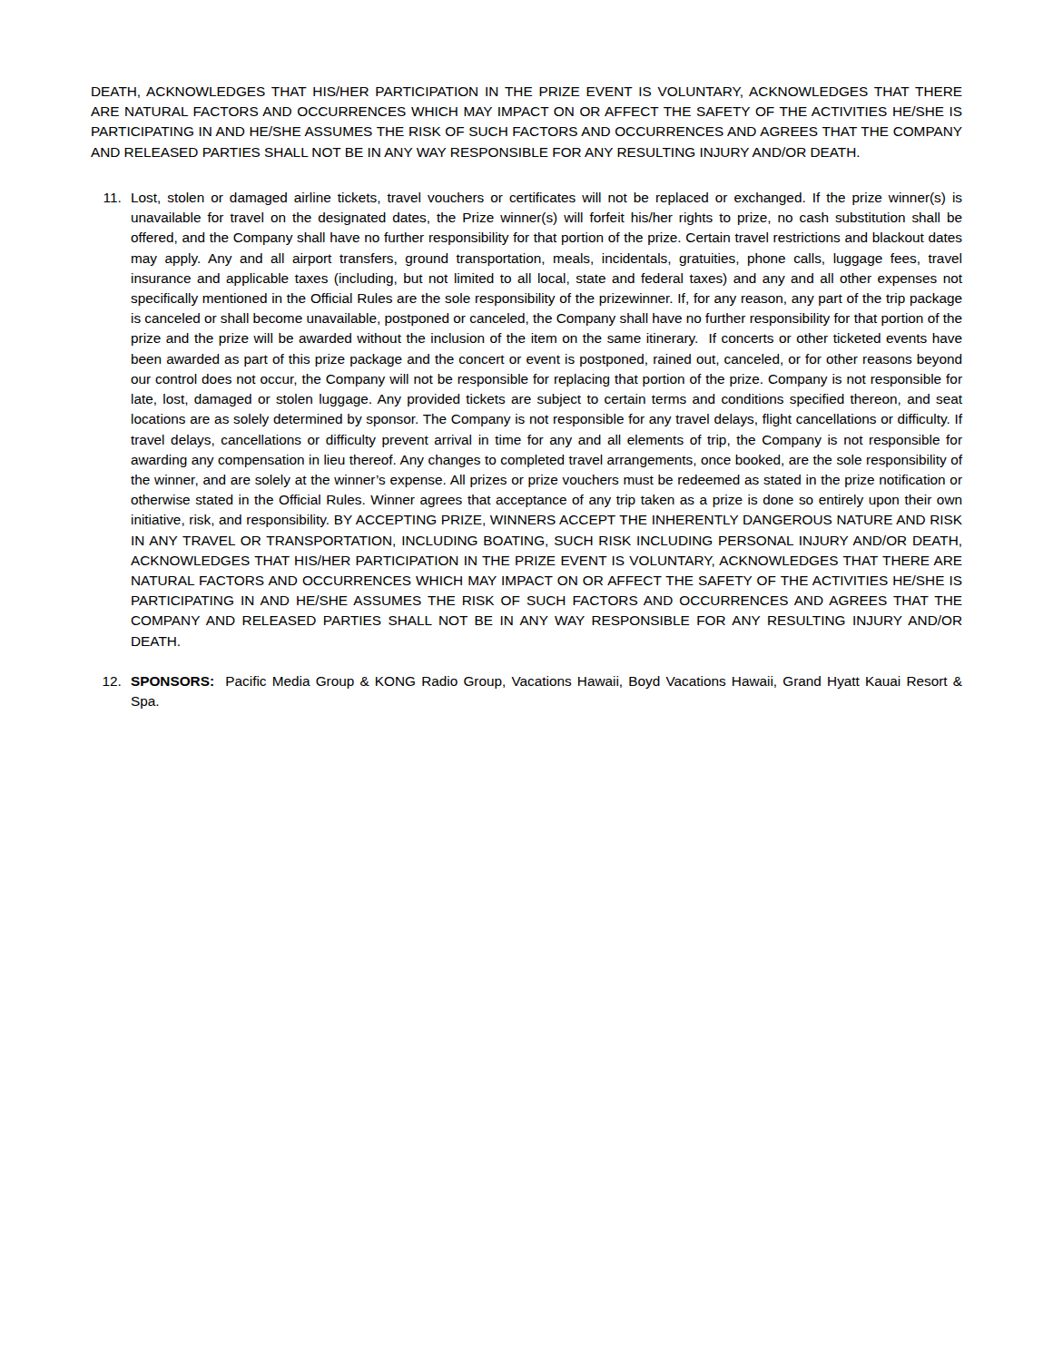DEATH, ACKNOWLEDGES THAT HIS/HER PARTICIPATION IN THE PRIZE EVENT IS VOLUNTARY, ACKNOWLEDGES THAT THERE ARE NATURAL FACTORS AND OCCURRENCES WHICH MAY IMPACT ON OR AFFECT THE SAFETY OF THE ACTIVITIES HE/SHE IS PARTICIPATING IN AND HE/SHE ASSUMES THE RISK OF SUCH FACTORS AND OCCURRENCES AND AGREES THAT THE COMPANY AND RELEASED PARTIES SHALL NOT BE IN ANY WAY RESPONSIBLE FOR ANY RESULTING INJURY AND/OR DEATH.
Lost, stolen or damaged airline tickets, travel vouchers or certificates will not be replaced or exchanged. If the prize winner(s) is unavailable for travel on the designated dates, the Prize winner(s) will forfeit his/her rights to prize, no cash substitution shall be offered, and the Company shall have no further responsibility for that portion of the prize. Certain travel restrictions and blackout dates may apply. Any and all airport transfers, ground transportation, meals, incidentals, gratuities, phone calls, luggage fees, travel insurance and applicable taxes (including, but not limited to all local, state and federal taxes) and any and all other expenses not specifically mentioned in the Official Rules are the sole responsibility of the prizewinner. If, for any reason, any part of the trip package is canceled or shall become unavailable, postponed or canceled, the Company shall have no further responsibility for that portion of the prize and the prize will be awarded without the inclusion of the item on the same itinerary. If concerts or other ticketed events have been awarded as part of this prize package and the concert or event is postponed, rained out, canceled, or for other reasons beyond our control does not occur, the Company will not be responsible for replacing that portion of the prize. Company is not responsible for late, lost, damaged or stolen luggage. Any provided tickets are subject to certain terms and conditions specified thereon, and seat locations are as solely determined by sponsor. The Company is not responsible for any travel delays, flight cancellations or difficulty. If travel delays, cancellations or difficulty prevent arrival in time for any and all elements of trip, the Company is not responsible for awarding any compensation in lieu thereof. Any changes to completed travel arrangements, once booked, are the sole responsibility of the winner, and are solely at the winner’s expense. All prizes or prize vouchers must be redeemed as stated in the prize notification or otherwise stated in the Official Rules. Winner agrees that acceptance of any trip taken as a prize is done so entirely upon their own initiative, risk, and responsibility. BY ACCEPTING PRIZE, WINNERS ACCEPT THE INHERENTLY DANGEROUS NATURE AND RISK IN ANY TRAVEL OR TRANSPORTATION, INCLUDING BOATING, SUCH RISK INCLUDING PERSONAL INJURY AND/OR DEATH, ACKNOWLEDGES THAT HIS/HER PARTICIPATION IN THE PRIZE EVENT IS VOLUNTARY, ACKNOWLEDGES THAT THERE ARE NATURAL FACTORS AND OCCURRENCES WHICH MAY IMPACT ON OR AFFECT THE SAFETY OF THE ACTIVITIES HE/SHE IS PARTICIPATING IN AND HE/SHE ASSUMES THE RISK OF SUCH FACTORS AND OCCURRENCES AND AGREES THAT THE COMPANY AND RELEASED PARTIES SHALL NOT BE IN ANY WAY RESPONSIBLE FOR ANY RESULTING INJURY AND/OR DEATH.
SPONSORS: Pacific Media Group & KONG Radio Group, Vacations Hawaii, Boyd Vacations Hawaii, Grand Hyatt Kauai Resort & Spa.